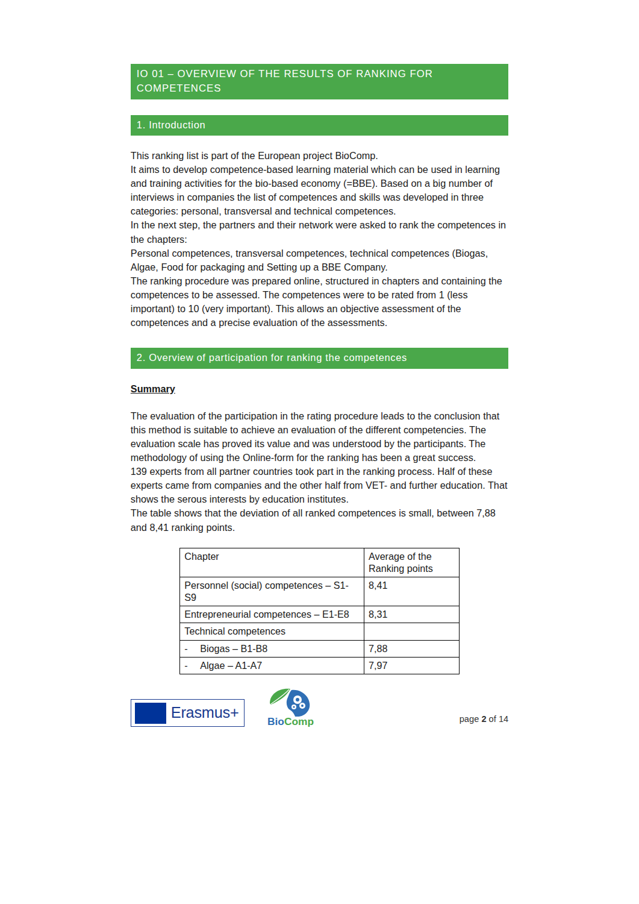IO 01 – Overview of the results of ranking for competences
1. Introduction
This ranking list is part of the European project BioComp.
It aims to develop competence-based learning material which can be used in learning and training activities for the bio-based economy (=BBE). Based on a big number of interviews in companies the list of competences and skills was developed in three categories: personal, transversal and technical competences.
In the next step, the partners and their network were asked to rank the competences in the chapters:
Personal competences, transversal competences, technical competences (Biogas, Algae, Food for packaging and Setting up a BBE Company.
The ranking procedure was prepared online, structured in chapters and containing the competences to be assessed. The competences were to be rated from 1 (less important) to 10 (very important). This allows an objective assessment of the competences and a precise evaluation of the assessments.
2. Overview of participation for ranking the competences
Summary
The evaluation of the participation in the rating procedure leads to the conclusion that this method is suitable to achieve an evaluation of the different competencies. The evaluation scale has proved its value and was understood by the participants. The methodology of using the Online-form for the ranking has been a great success.
139 experts from all partner countries took part in the ranking process. Half of these experts came from companies and the other half from VET- and further education. That shows the serous interests by education institutes.
The table shows that the deviation of all ranked competences is small, between 7,88 and 8,41 ranking points.
| Chapter | Average of the Ranking points |
| Personnel (social) competences – S1-S9 | 8,41 |
| Entrepreneurial competences – E1-E8 | 8,31 |
| Technical competences | |
| - Biogas – B1-B8 | 7,88 |
| - Algae – A1-A7 | 7,97 |
Erasmus+
BioComp
page 2 of 14